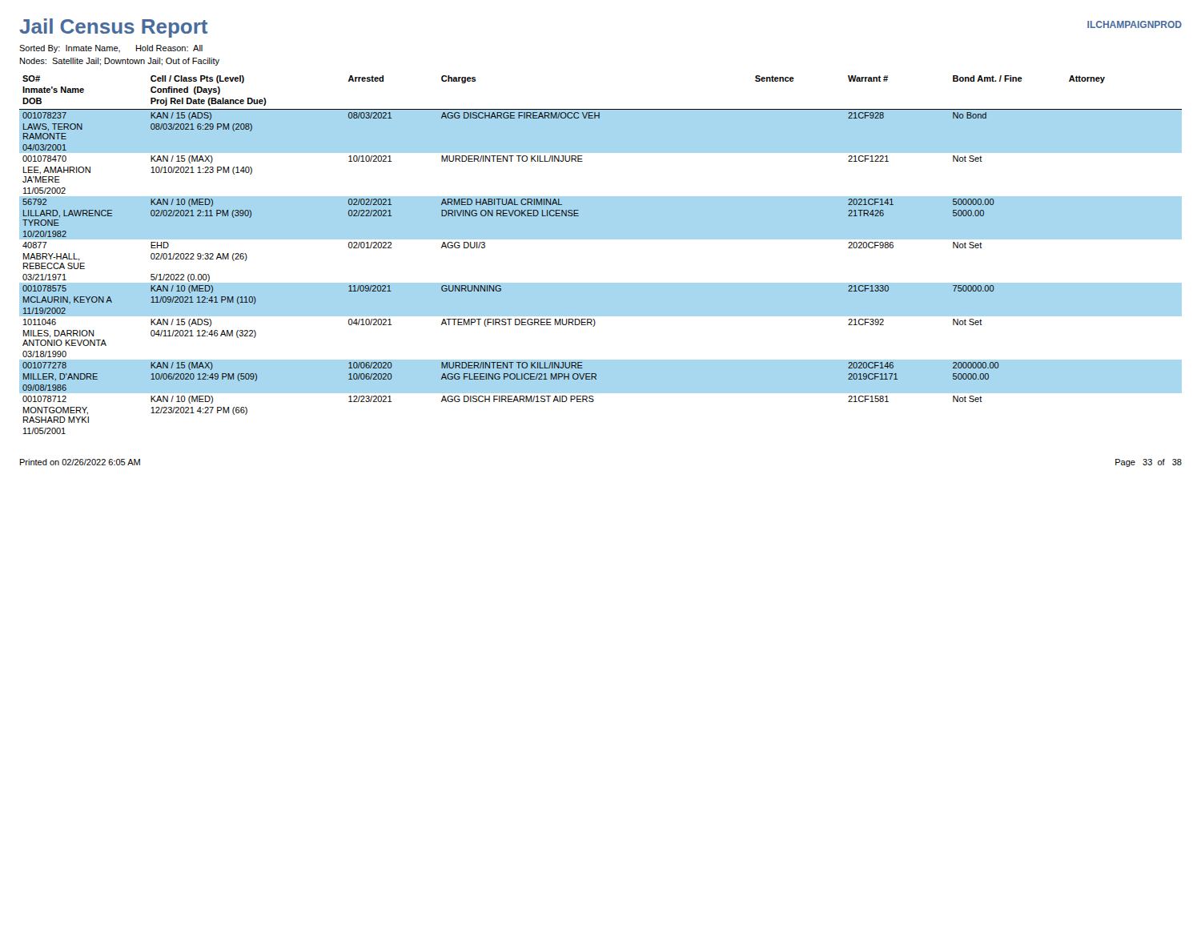ILCHAMPAIGNPROD
Jail Census Report
Sorted By: Inmate Name, Hold Reason: All
Nodes: Satellite Jail; Downtown Jail; Out of Facility
| SO# | Cell / Class Pts (Level) | Arrested | Charges | Sentence | Warrant # | Bond Amt. / Fine | Attorney |
| --- | --- | --- | --- | --- | --- | --- | --- |
| Inmate's Name | Confined (Days) | | | | | | |
| DOB | Proj Rel Date (Balance Due) | | | | | | |
| 001078237 | KAN / 15 (ADS) | 08/03/2021 | AGG DISCHARGE FIREARM/OCC VEH | | 21CF928 | No Bond | |
| LAWS, TERON RAMONTE | 08/03/2021 6:29 PM (208) | | | | | | |
| 04/03/2001 | | | | | | | |
| 001078470 | KAN / 15 (MAX) | 10/10/2021 | MURDER/INTENT TO KILL/INJURE | | 21CF1221 | Not Set | |
| LEE, AMAHRION JA'MERE | 10/10/2021 1:23 PM (140) | | | | | | |
| 11/05/2002 | | | | | | | |
| 56792 | KAN / 10 (MED) | 02/02/2021 | ARMED HABITUAL CRIMINAL | | 2021CF141 | 500000.00 | |
| LILLARD, LAWRENCE TYRONE | 02/02/2021 2:11 PM (390) | 02/22/2021 | DRIVING ON REVOKED LICENSE | | 21TR426 | 5000.00 | |
| 10/20/1982 | | | | | | | |
| 40877 | EHD | 02/01/2022 | AGG DUI/3 | | 2020CF986 | Not Set | |
| MABRY-HALL, REBECCA SUE | 02/01/2022 9:32 AM (26) | | | | | | |
| 03/21/1971 | 5/1/2022 (0.00) | | | | | | |
| 001078575 | KAN / 10 (MED) | 11/09/2021 | GUNRUNNING | | 21CF1330 | 750000.00 | |
| MCLAURIN, KEYON A | 11/09/2021 12:41 PM (110) | | | | | | |
| 11/19/2002 | | | | | | | |
| 1011046 | KAN / 15 (ADS) | 04/10/2021 | ATTEMPT (FIRST DEGREE MURDER) | | 21CF392 | Not Set | |
| MILES, DARRION ANTONIO KEVONTA | 04/11/2021 12:46 AM (322) | | | | | | |
| 03/18/1990 | | | | | | | |
| 001077278 | KAN / 15 (MAX) | 10/06/2020 | MURDER/INTENT TO KILL/INJURE | | 2020CF146 | 2000000.00 | |
| MILLER, D'ANDRE | 10/06/2020 12:49 PM (509) | 10/06/2020 | AGG FLEEING POLICE/21 MPH OVER | | 2019CF1171 | 50000.00 | |
| 09/08/1986 | | | | | | | |
| 001078712 | KAN / 10 (MED) | 12/23/2021 | AGG DISCH FIREARM/1ST AID PERS | | 21CF1581 | Not Set | |
| MONTGOMERY, RASHARD MYKI | 12/23/2021 4:27 PM (66) | | | | | | |
| 11/05/2001 | | | | | | | |
Printed on 02/26/2022 6:05 AM Page 33 of 38